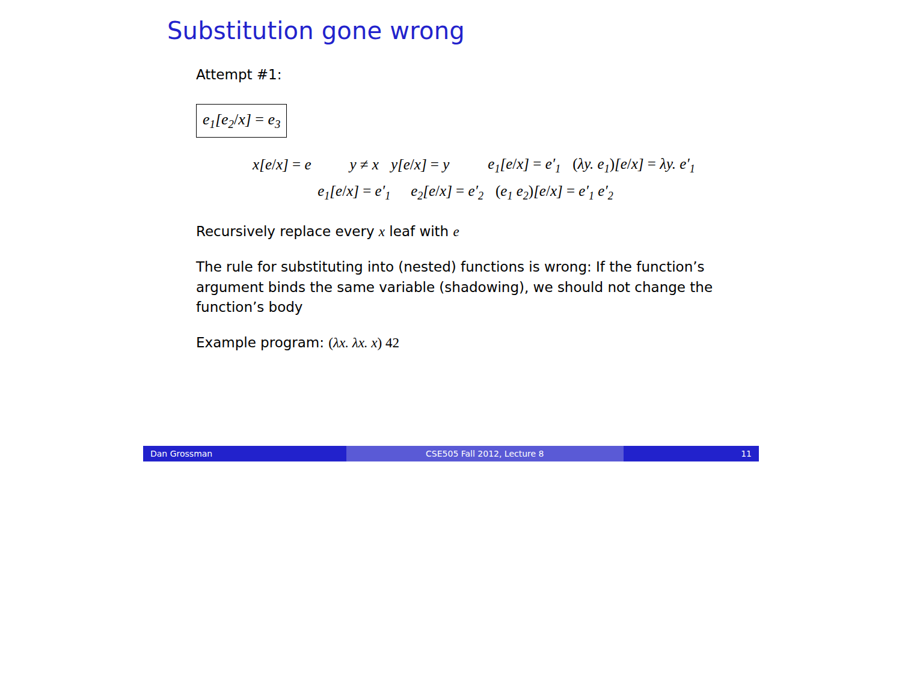Substitution gone wrong
Attempt #1:
e1[e2/x] = e3
| x[e / x] = e | y ≠ x y[e / x] = y | e 1 [e / x] = e′ 1 ( λy. e 1 ) [e / x] = λy. e′ 1 |
| e 1 [e / x] = e′ 1 e 2 [e / x] = e′ 2 ( e 1 e 2 ) [e / x] = e′ 1 e′ 2 |
Recursively replace every x leaf with e
The rule for substituting into (nested) functions is wrong: If the function’s argument binds the same variable (shadowing), we should not change the function’s body
Example program: (λx. λx. x) 42
Dan Grossman
CSE505 Fall 2012, Lecture 8
11